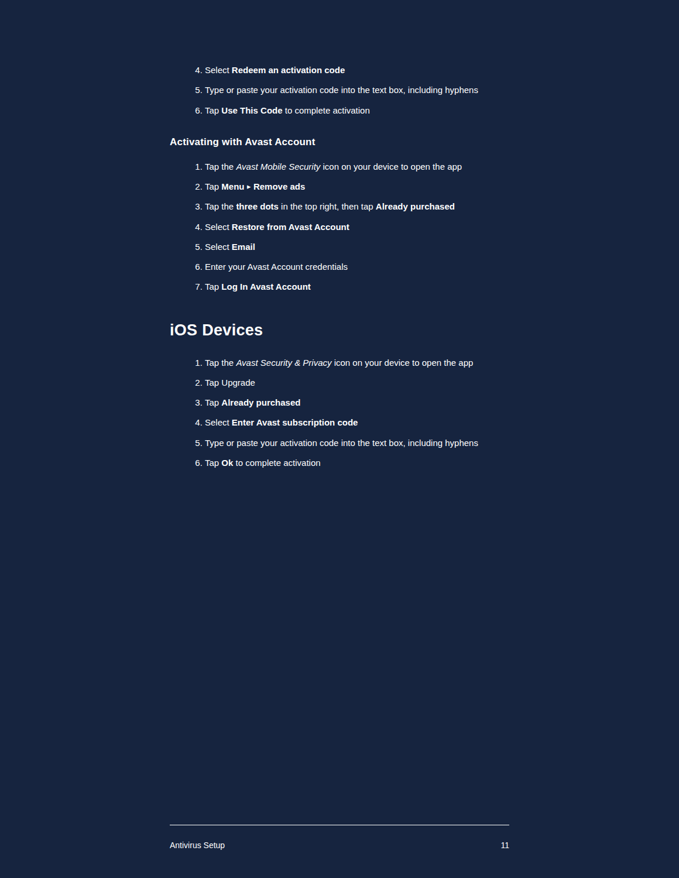Select Redeem an activation code
Type or paste your activation code into the text box, including hyphens
Tap Use This Code to complete activation
Activating with Avast Account
Tap the Avast Mobile Security icon on your device to open the app
Tap Menu ▸ Remove ads
Tap the three dots in the top right, then tap Already purchased
Select Restore from Avast Account
Select Email
Enter your Avast Account credentials
Tap Log In Avast Account
iOS Devices
Tap the Avast Security & Privacy icon on your device to open the app
Tap Upgrade
Tap Already purchased
Select Enter Avast subscription code
Type or paste your activation code into the text box, including hyphens
Tap Ok to complete activation
Antivirus Setup 11